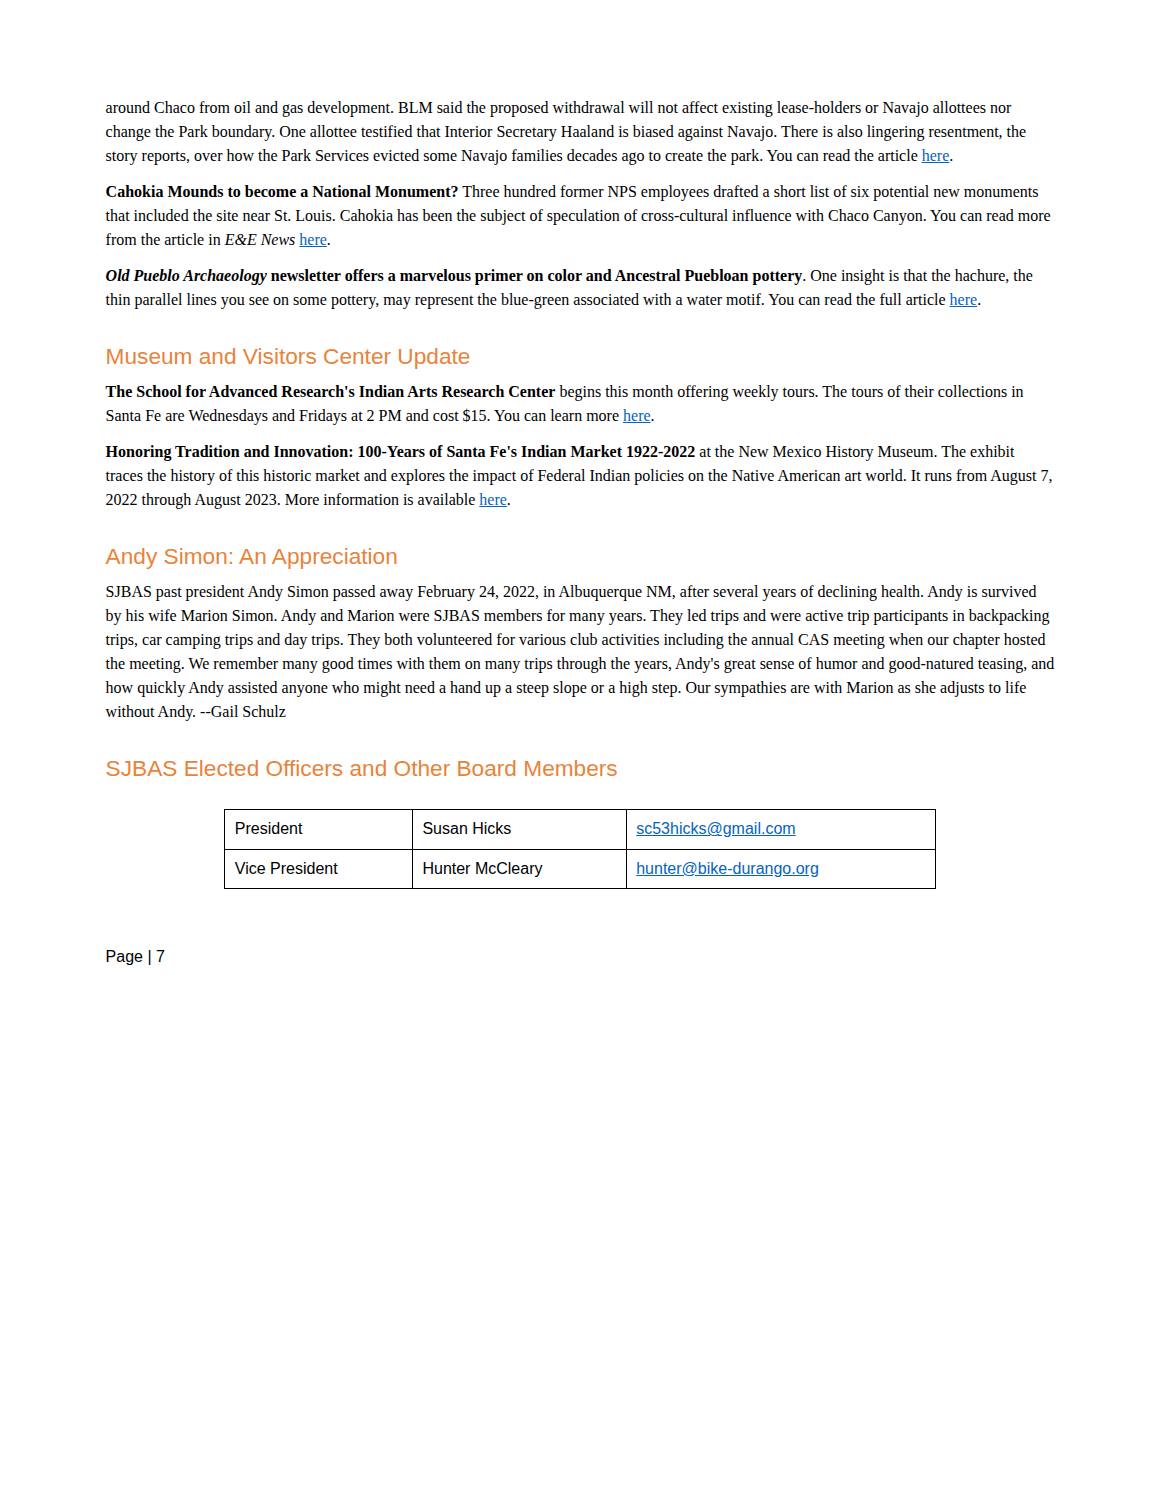around Chaco from oil and gas development. BLM said the proposed withdrawal will not affect existing lease-holders or Navajo allottees nor change the Park boundary. One allottee testified that Interior Secretary Haaland is biased against Navajo. There is also lingering resentment, the story reports, over how the Park Services evicted some Navajo families decades ago to create the park. You can read the article here.
Cahokia Mounds to become a National Monument? Three hundred former NPS employees drafted a short list of six potential new monuments that included the site near St. Louis. Cahokia has been the subject of speculation of cross-cultural influence with Chaco Canyon. You can read more from the article in E&E News here.
Old Pueblo Archaeology newsletter offers a marvelous primer on color and Ancestral Puebloan pottery. One insight is that the hachure, the thin parallel lines you see on some pottery, may represent the blue-green associated with a water motif. You can read the full article here.
Museum and Visitors Center Update
The School for Advanced Research's Indian Arts Research Center begins this month offering weekly tours. The tours of their collections in Santa Fe are Wednesdays and Fridays at 2 PM and cost $15. You can learn more here.
Honoring Tradition and Innovation: 100-Years of Santa Fe's Indian Market 1922-2022 at the New Mexico History Museum. The exhibit traces the history of this historic market and explores the impact of Federal Indian policies on the Native American art world. It runs from August 7, 2022 through August 2023. More information is available here.
Andy Simon: An Appreciation
SJBAS past president Andy Simon passed away February 24, 2022, in Albuquerque NM, after several years of declining health. Andy is survived by his wife Marion Simon. Andy and Marion were SJBAS members for many years. They led trips and were active trip participants in backpacking trips, car camping trips and day trips. They both volunteered for various club activities including the annual CAS meeting when our chapter hosted the meeting. We remember many good times with them on many trips through the years, Andy's great sense of humor and good-natured teasing, and how quickly Andy assisted anyone who might need a hand up a steep slope or a high step. Our sympathies are with Marion as she adjusts to life without Andy. --Gail Schulz
SJBAS Elected Officers and Other Board Members
| President | Susan Hicks | sc53hicks@gmail.com |
| Vice President | Hunter McCleary | hunter@bike-durango.org |
Page | 7